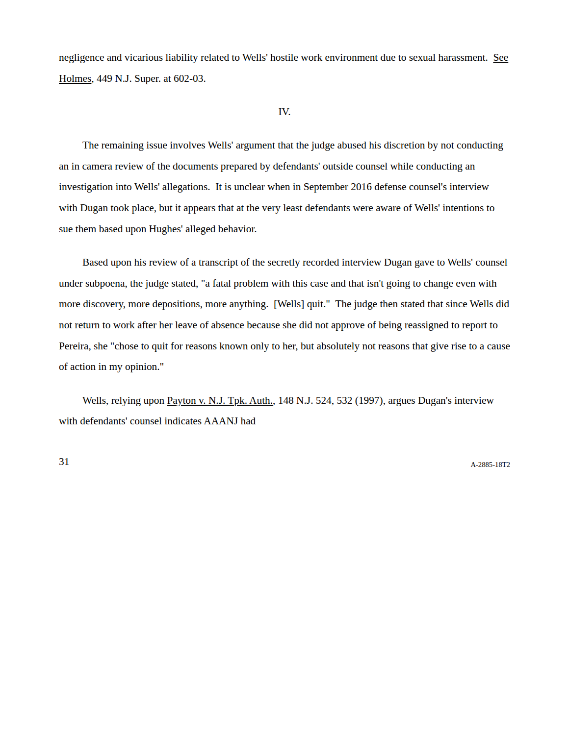negligence and vicarious liability related to Wells' hostile work environment due to sexual harassment. See Holmes, 449 N.J. Super. at 602-03.
IV.
The remaining issue involves Wells' argument that the judge abused his discretion by not conducting an in camera review of the documents prepared by defendants' outside counsel while conducting an investigation into Wells' allegations. It is unclear when in September 2016 defense counsel's interview with Dugan took place, but it appears that at the very least defendants were aware of Wells' intentions to sue them based upon Hughes' alleged behavior.
Based upon his review of a transcript of the secretly recorded interview Dugan gave to Wells' counsel under subpoena, the judge stated, "a fatal problem with this case and that isn't going to change even with more discovery, more depositions, more anything. [Wells] quit." The judge then stated that since Wells did not return to work after her leave of absence because she did not approve of being reassigned to report to Pereira, she "chose to quit for reasons known only to her, but absolutely not reasons that give rise to a cause of action in my opinion."
Wells, relying upon Payton v. N.J. Tpk. Auth., 148 N.J. 524, 532 (1997), argues Dugan's interview with defendants' counsel indicates AAANJ had
31 A-2885-18T2